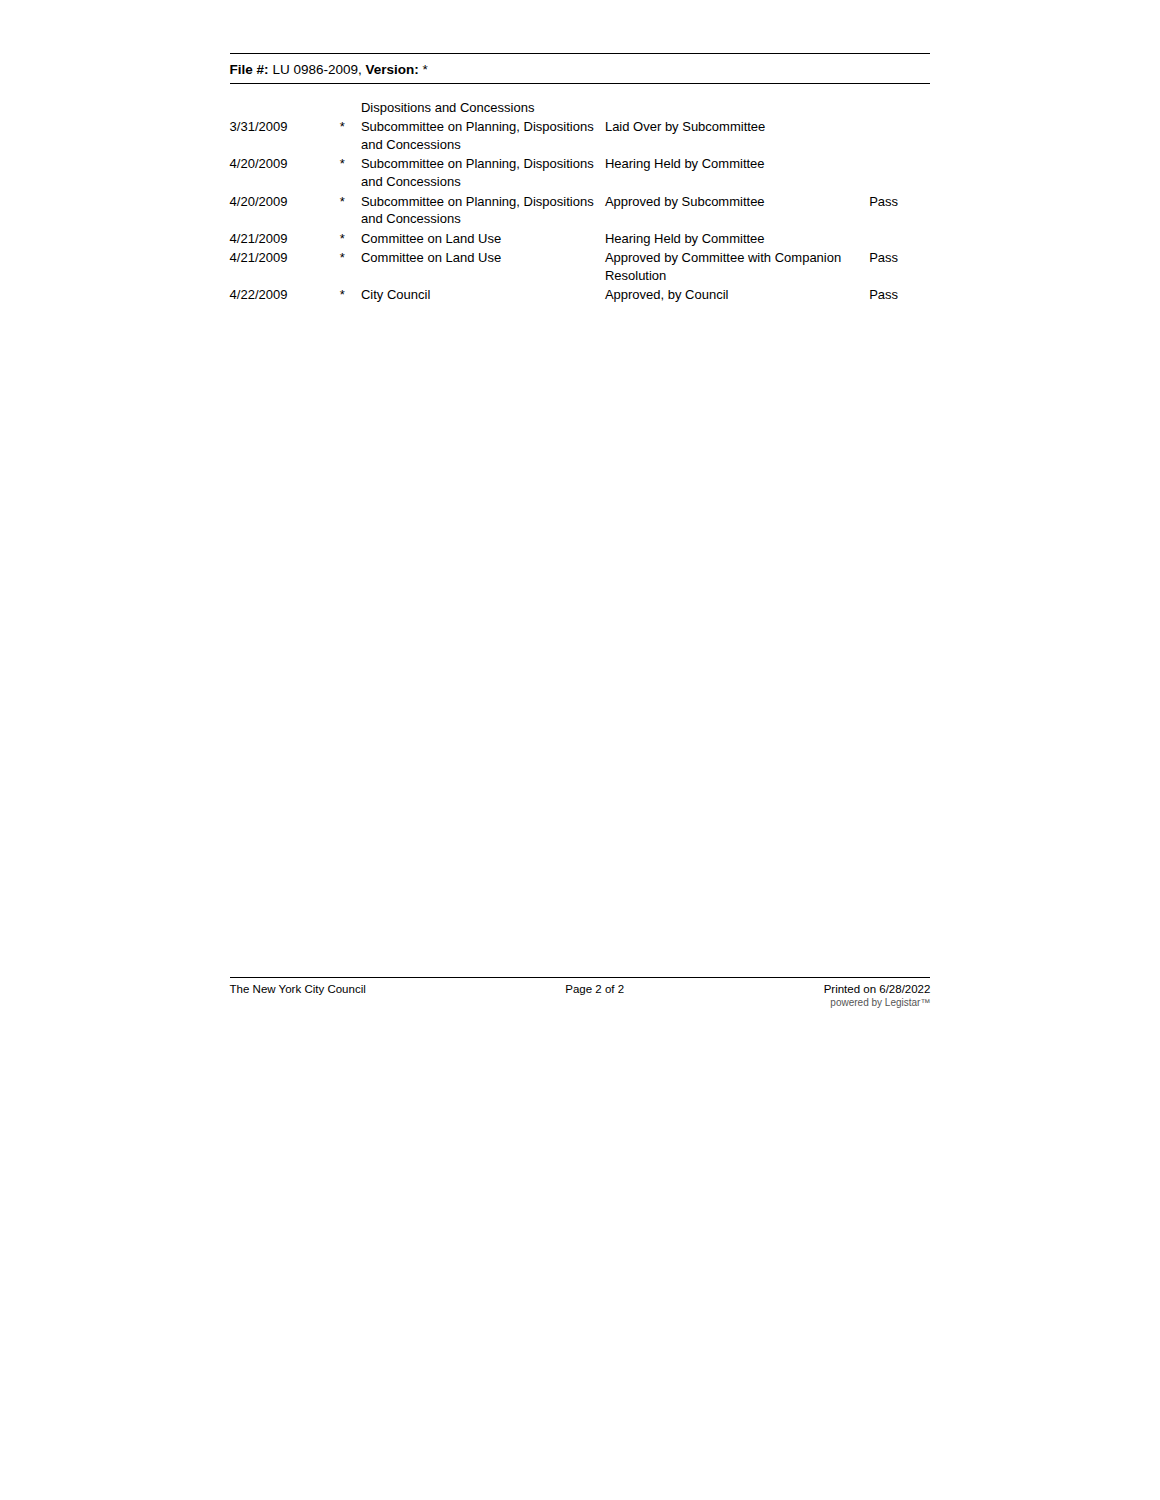File #: LU 0986-2009, Version: *
| | | Dispositions and Concessions | | |
| 3/31/2009 | * | Subcommittee on Planning, Dispositions and Concessions | Laid Over by Subcommittee | |
| 4/20/2009 | * | Subcommittee on Planning, Dispositions and Concessions | Hearing Held by Committee | |
| 4/20/2009 | * | Subcommittee on Planning, Dispositions and Concessions | Approved by Subcommittee | Pass |
| 4/21/2009 | * | Committee on Land Use | Hearing Held by Committee | |
| 4/21/2009 | * | Committee on Land Use | Approved by Committee with Companion Resolution | Pass |
| 4/22/2009 | * | City Council | Approved, by Council | Pass |
The New York City Council
Page 2 of 2
Printed on 6/28/2022
powered by Legistar™